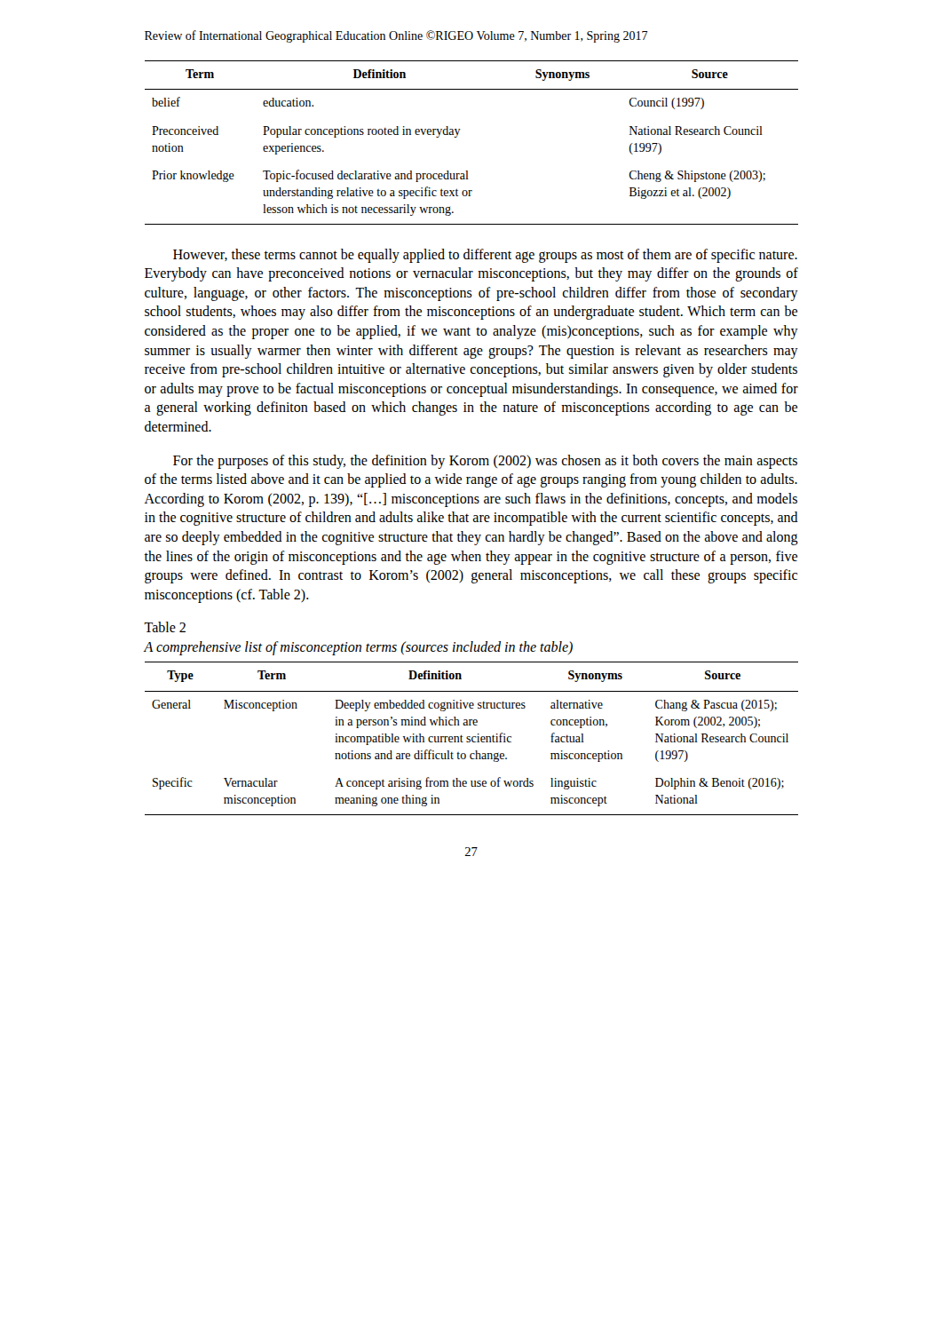Review of International Geographical Education Online ©RIGEO Volume 7, Number 1, Spring 2017
| Term | Definition | Synonyms | Source |
| --- | --- | --- | --- |
| belief | education. | | Council (1997) |
| Preconceived notion | Popular conceptions rooted in everyday experiences. | | National Research Council (1997) |
| Prior knowledge | Topic-focused declarative and procedural understanding relative to a specific text or lesson which is not necessarily wrong. | | Cheng & Shipstone (2003); Bigozzi et al. (2002) |
However, these terms cannot be equally applied to different age groups as most of them are of specific nature. Everybody can have preconceived notions or vernacular misconceptions, but they may differ on the grounds of culture, language, or other factors. The misconceptions of pre-school children differ from those of secondary school students, whoes may also differ from the misconceptions of an undergraduate student. Which term can be considered as the proper one to be applied, if we want to analyze (mis)conceptions, such as for example why summer is usually warmer then winter with different age groups? The question is relevant as researchers may receive from pre-school children intuitive or alternative conceptions, but similar answers given by older students or adults may prove to be factual misconceptions or conceptual misunderstandings. In consequence, we aimed for a general working definiton based on which changes in the nature of misconceptions according to age can be determined.
For the purposes of this study, the definition by Korom (2002) was chosen as it both covers the main aspects of the terms listed above and it can be applied to a wide range of age groups ranging from young childen to adults. According to Korom (2002, p. 139), “[…] misconceptions are such flaws in the definitions, concepts, and models in the cognitive structure of children and adults alike that are incompatible with the current scientific concepts, and are so deeply embedded in the cognitive structure that they can hardly be changed”. Based on the above and along the lines of the origin of misconceptions and the age when they appear in the cognitive structure of a person, five groups were defined. In contrast to Korom’s (2002) general misconceptions, we call these groups specific misconceptions (cf. Table 2).
Table 2 A comprehensive list of misconception terms (sources included in the table)
| Type | Term | Definition | Synonyms | Source |
| --- | --- | --- | --- | --- |
| General | Misconception | Deeply embedded cognitive structures in a person’s mind which are incompatible with current scientific notions and are difficult to change. | alternative conception, factual misconception | Chang & Pascua (2015); Korom (2002, 2005); National Research Council (1997) |
| Specific | Vernacular misconception | A concept arising from the use of words meaning one thing in | linguistic misconcept | Dolphin & Benoit (2016); National |
27